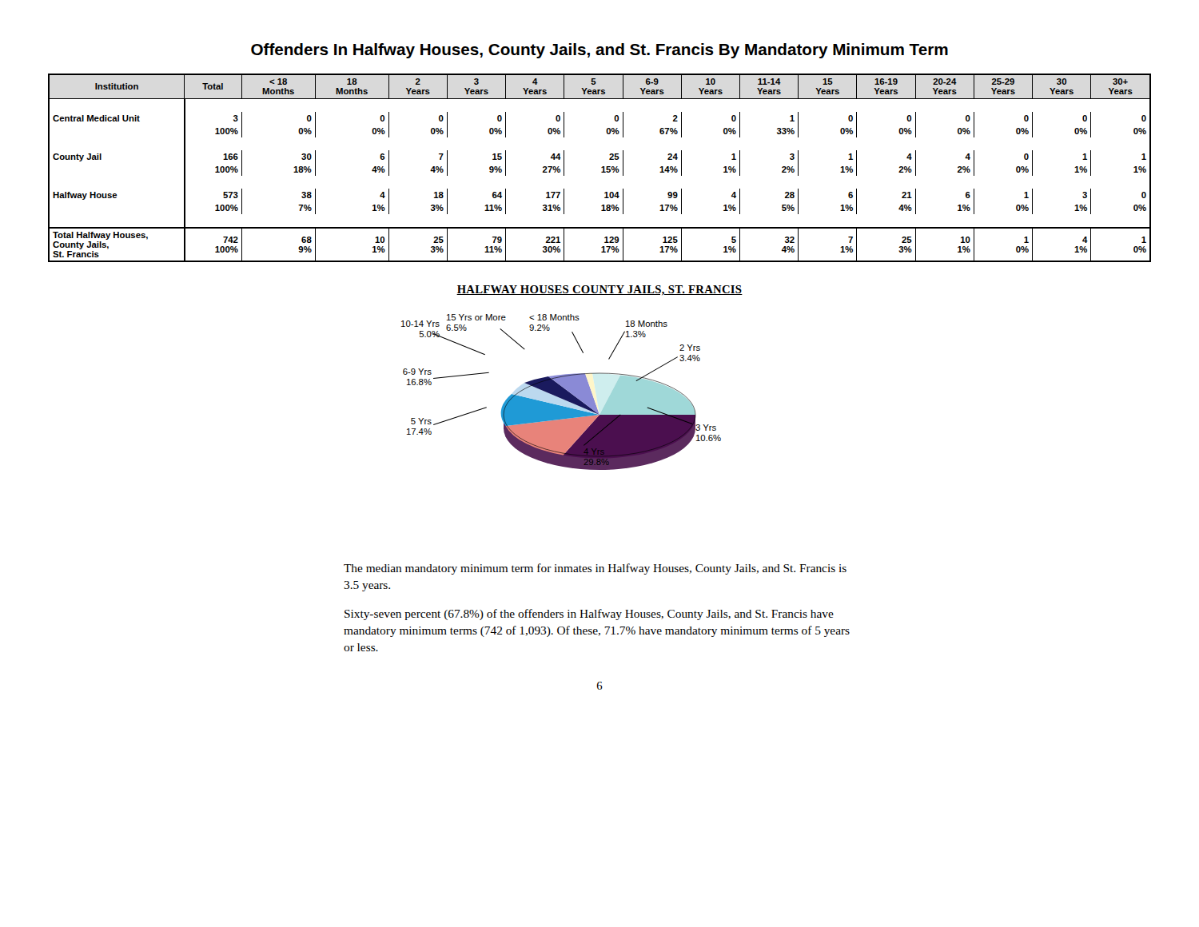Offenders In Halfway Houses, County Jails, and St. Francis By Mandatory Minimum Term
| Institution | Total | < 18 Months | 18 Months | 2 Years | 3 Years | 4 Years | 5 Years | 6-9 Years | 10 Years | 11-14 Years | 15 Years | 16-19 Years | 20-24 Years | 25-29 Years | 30 Years | 30+ Years |
| --- | --- | --- | --- | --- | --- | --- | --- | --- | --- | --- | --- | --- | --- | --- | --- | --- |
| Central Medical Unit | 3 | 0 | 0 | 0 | 0 | 0 | 0 | 2 | 0 | 1 | 0 | 0 | 0 | 0 | 0 | 0 |
| | 100% | 0% | 0% | 0% | 0% | 0% | 0% | 67% | 0% | 33% | 0% | 0% | 0% | 0% | 0% | 0% |
| County Jail | 166 | 30 | 6 | 7 | 15 | 44 | 25 | 24 | 1 | 3 | 1 | 4 | 4 | 0 | 1 | 1 |
| | 100% | 18% | 4% | 4% | 9% | 27% | 15% | 14% | 1% | 2% | 1% | 2% | 2% | 0% | 1% | 1% |
| Halfway House | 573 | 38 | 4 | 18 | 64 | 177 | 104 | 99 | 4 | 28 | 6 | 21 | 6 | 1 | 3 | 0 |
| | 100% | 7% | 1% | 3% | 11% | 31% | 18% | 17% | 1% | 5% | 1% | 4% | 1% | 0% | 1% | 0% |
| Total Halfway Houses, County Jails, St. Francis | 742 100% | 68 9% | 10 1% | 25 3% | 79 11% | 221 30% | 129 17% | 125 17% | 5 1% | 32 4% | 7 1% | 25 3% | 10 1% | 1 0% | 4 1% | 1 0% |
HALFWAY HOUSES COUNTY JAILS, ST. FRANCIS
10-14 Yrs
5.0%
15 Yrs or More
6.5%
< 18 Months
9.2%
18 Months
1.3%
2 Yrs
3.4%
3 Yrs
10.6%
4 Yrs
29.8%
5 Yrs
17.4%
6-9 Yrs
16.8%
The median mandatory minimum term for inmates in Halfway Houses, County Jails, and St. Francis is 3.5 years.
Sixty-seven percent (67.8%) of the offenders in Halfway Houses, County Jails, and St. Francis have mandatory minimum terms (742 of 1,093). Of these, 71.7% have mandatory minimum terms of 5 years or less.
6